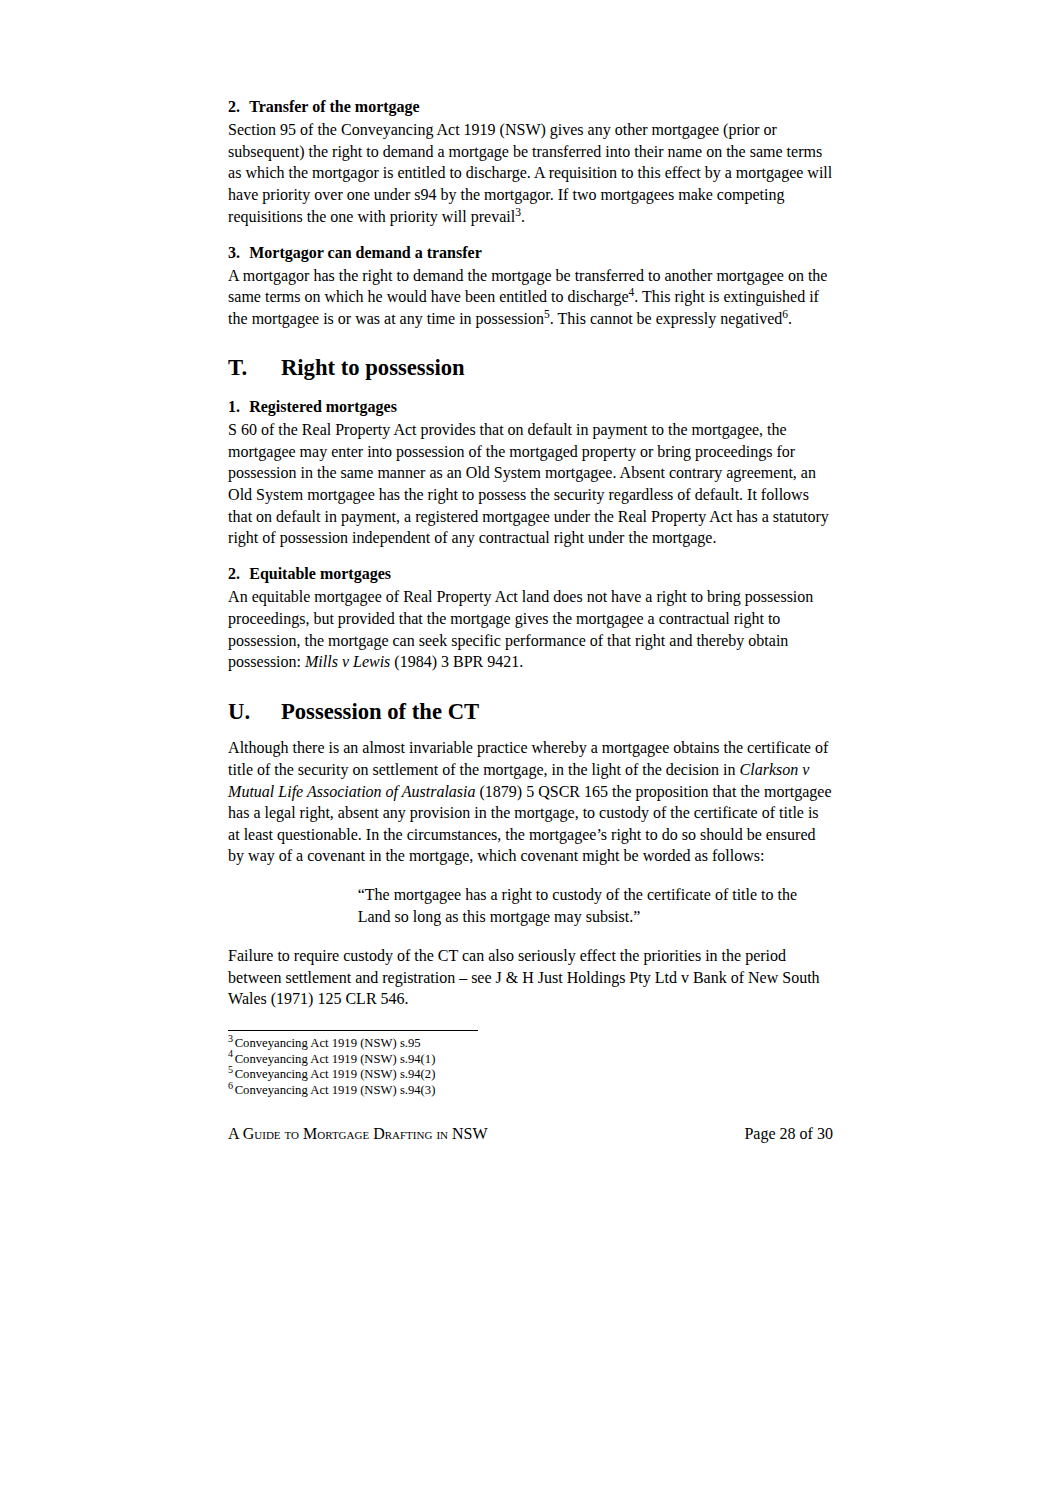2. Transfer of the mortgage
Section 95 of the Conveyancing Act 1919 (NSW) gives any other mortgagee (prior or subsequent) the right to demand a mortgage be transferred into their name on the same terms as which the mortgagor is entitled to discharge. A requisition to this effect by a mortgagee will have priority over one under s94 by the mortgagor. If two mortgagees make competing requisitions the one with priority will prevail3.
3. Mortgagor can demand a transfer
A mortgagor has the right to demand the mortgage be transferred to another mortgagee on the same terms on which he would have been entitled to discharge4. This right is extinguished if the mortgagee is or was at any time in possession5. This cannot be expressly negatived6.
T. Right to possession
1. Registered mortgages
S 60 of the Real Property Act provides that on default in payment to the mortgagee, the mortgagee may enter into possession of the mortgaged property or bring proceedings for possession in the same manner as an Old System mortgagee. Absent contrary agreement, an Old System mortgagee has the right to possess the security regardless of default. It follows that on default in payment, a registered mortgagee under the Real Property Act has a statutory right of possession independent of any contractual right under the mortgage.
2. Equitable mortgages
An equitable mortgagee of Real Property Act land does not have a right to bring possession proceedings, but provided that the mortgage gives the mortgagee a contractual right to possession, the mortgage can seek specific performance of that right and thereby obtain possession: Mills v Lewis (1984) 3 BPR 9421.
U. Possession of the CT
Although there is an almost invariable practice whereby a mortgagee obtains the certificate of title of the security on settlement of the mortgage, in the light of the decision in Clarkson v Mutual Life Association of Australasia (1879) 5 QSCR 165 the proposition that the mortgagee has a legal right, absent any provision in the mortgage, to custody of the certificate of title is at least questionable. In the circumstances, the mortgagee’s right to do so should be ensured by way of a covenant in the mortgage, which covenant might be worded as follows:
“The mortgagee has a right to custody of the certificate of title to the Land so long as this mortgage may subsist.”
Failure to require custody of the CT can also seriously effect the priorities in the period between settlement and registration – see J & H Just Holdings Pty Ltd v Bank of New South Wales (1971) 125 CLR 546.
3Conveyancing Act 1919 (NSW) s.95
4Conveyancing Act 1919 (NSW) s.94(1)
5Conveyancing Act 1919 (NSW) s.94(2)
6Conveyancing Act 1919 (NSW) s.94(3)
A Guide to Mortgage Drafting in NSW Page 28 of 30